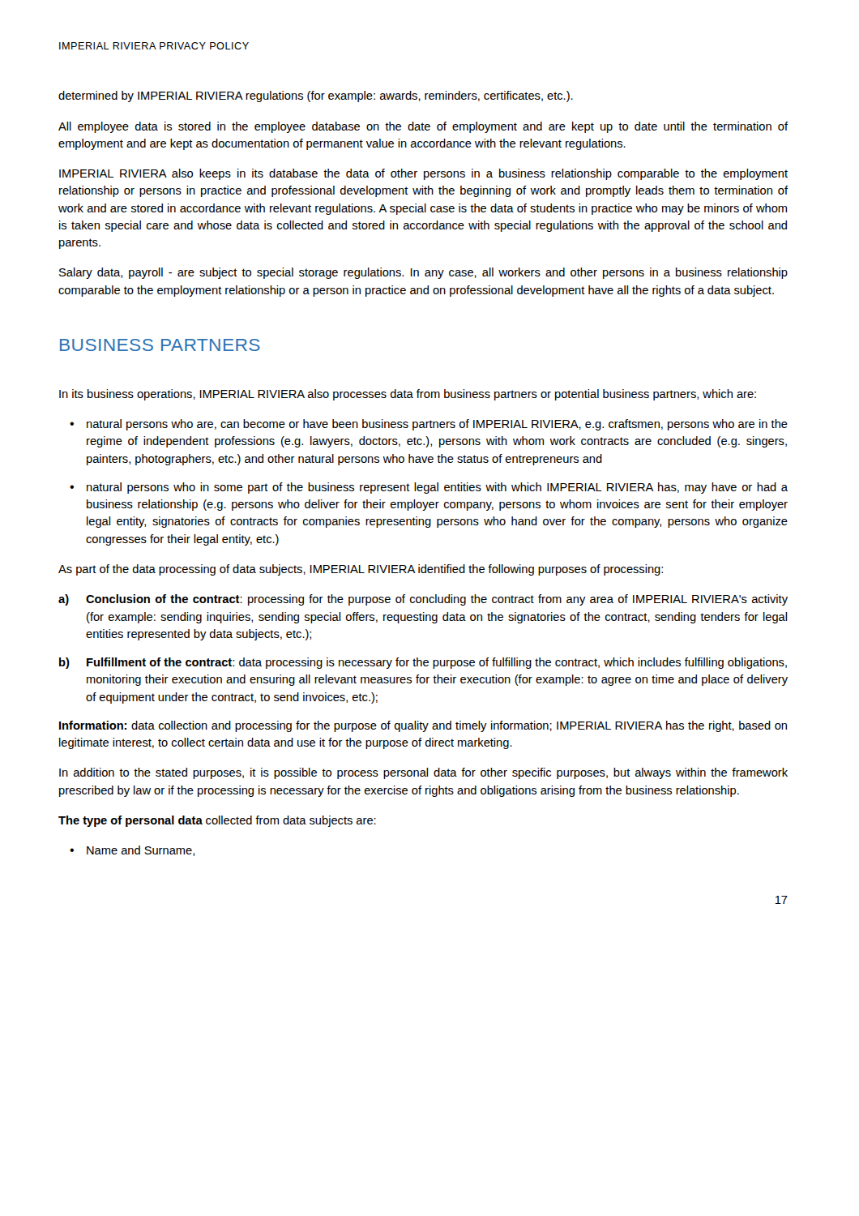IMPERIAL RIVIERA PRIVACY POLICY
determined by IMPERIAL RIVIERA regulations (for example: awards, reminders, certificates, etc.).
All employee data is stored in the employee database on the date of employment and are kept up to date until the termination of employment and are kept as documentation of permanent value in accordance with the relevant regulations.
IMPERIAL RIVIERA also keeps in its database the data of other persons in a business relationship comparable to the employment relationship or persons in practice and professional development with the beginning of work and promptly leads them to termination of work and are stored in accordance with relevant regulations. A special case is the data of students in practice who may be minors of whom is taken special care and whose data is collected and stored in accordance with special regulations with the approval of the school and parents.
Salary data, payroll - are subject to special storage regulations. In any case, all workers and other persons in a business relationship comparable to the employment relationship or a person in practice and on professional development have all the rights of a data subject.
BUSINESS PARTNERS
In its business operations, IMPERIAL RIVIERA also processes data from business partners or potential business partners, which are:
natural persons who are, can become or have been business partners of IMPERIAL RIVIERA, e.g. craftsmen, persons who are in the regime of independent professions (e.g. lawyers, doctors, etc.), persons with whom work contracts are concluded (e.g. singers, painters, photographers, etc.) and other natural persons who have the status of entrepreneurs and
natural persons who in some part of the business represent legal entities with which IMPERIAL RIVIERA has, may have or had a business relationship (e.g. persons who deliver for their employer company, persons to whom invoices are sent for their employer legal entity, signatories of contracts for companies representing persons who hand over for the company, persons who organize congresses for their legal entity, etc.)
As part of the data processing of data subjects, IMPERIAL RIVIERA identified the following purposes of processing:
Conclusion of the contract: processing for the purpose of concluding the contract from any area of IMPERIAL RIVIERA's activity (for example: sending inquiries, sending special offers, requesting data on the signatories of the contract, sending tenders for legal entities represented by data subjects, etc.);
Fulfillment of the contract: data processing is necessary for the purpose of fulfilling the contract, which includes fulfilling obligations, monitoring their execution and ensuring all relevant measures for their execution (for example: to agree on time and place of delivery of equipment under the contract, to send invoices, etc.);
Information: data collection and processing for the purpose of quality and timely information; IMPERIAL RIVIERA has the right, based on legitimate interest, to collect certain data and use it for the purpose of direct marketing.
In addition to the stated purposes, it is possible to process personal data for other specific purposes, but always within the framework prescribed by law or if the processing is necessary for the exercise of rights and obligations arising from the business relationship.
The type of personal data collected from data subjects are:
Name and Surname,
17